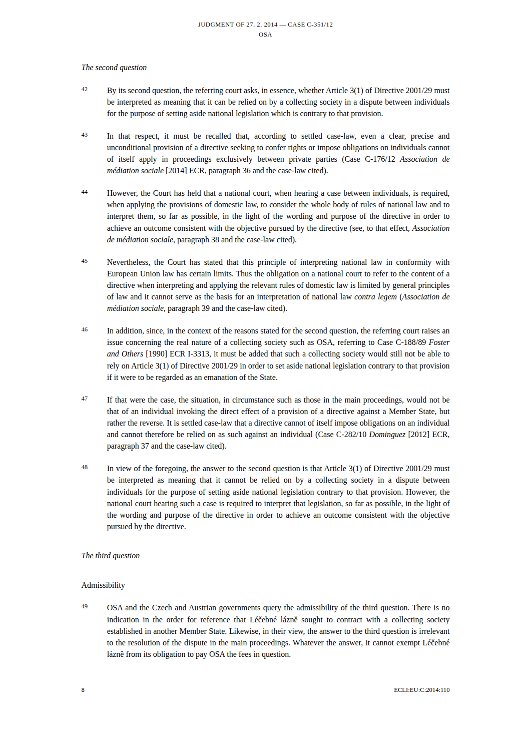JUDGMENT OF 27. 2. 2014 — CASE C-351/12 OSA
The second question
42 By its second question, the referring court asks, in essence, whether Article 3(1) of Directive 2001/29 must be interpreted as meaning that it can be relied on by a collecting society in a dispute between individuals for the purpose of setting aside national legislation which is contrary to that provision.
43 In that respect, it must be recalled that, according to settled case-law, even a clear, precise and unconditional provision of a directive seeking to confer rights or impose obligations on individuals cannot of itself apply in proceedings exclusively between private parties (Case C‑176/12 Association de médiation sociale [2014] ECR, paragraph 36 and the case-law cited).
44 However, the Court has held that a national court, when hearing a case between individuals, is required, when applying the provisions of domestic law, to consider the whole body of rules of national law and to interpret them, so far as possible, in the light of the wording and purpose of the directive in order to achieve an outcome consistent with the objective pursued by the directive (see, to that effect, Association de médiation sociale, paragraph 38 and the case-law cited).
45 Nevertheless, the Court has stated that this principle of interpreting national law in conformity with European Union law has certain limits. Thus the obligation on a national court to refer to the content of a directive when interpreting and applying the relevant rules of domestic law is limited by general principles of law and it cannot serve as the basis for an interpretation of national law contra legem (Association de médiation sociale, paragraph 39 and the case-law cited).
46 In addition, since, in the context of the reasons stated for the second question, the referring court raises an issue concerning the real nature of a collecting society such as OSA, referring to Case C‑188/89 Foster and Others [1990] ECR I-3313, it must be added that such a collecting society would still not be able to rely on Article 3(1) of Directive 2001/29 in order to set aside national legislation contrary to that provision if it were to be regarded as an emanation of the State.
47 If that were the case, the situation, in circumstance such as those in the main proceedings, would not be that of an individual invoking the direct effect of a provision of a directive against a Member State, but rather the reverse. It is settled case-law that a directive cannot of itself impose obligations on an individual and cannot therefore be relied on as such against an individual (Case C‑282/10 Dominguez [2012] ECR, paragraph 37 and the case-law cited).
48 In view of the foregoing, the answer to the second question is that Article 3(1) of Directive 2001/29 must be interpreted as meaning that it cannot be relied on by a collecting society in a dispute between individuals for the purpose of setting aside national legislation contrary to that provision. However, the national court hearing such a case is required to interpret that legislation, so far as possible, in the light of the wording and purpose of the directive in order to achieve an outcome consistent with the objective pursued by the directive.
The third question
Admissibility
49 OSA and the Czech and Austrian governments query the admissibility of the third question. There is no indication in the order for reference that Léčebné lázně sought to contract with a collecting society established in another Member State. Likewise, in their view, the answer to the third question is irrelevant to the resolution of the dispute in the main proceedings. Whatever the answer, it cannot exempt Léčebné lázně from its obligation to pay OSA the fees in question.
8 ECLI:EU:C:2014:110